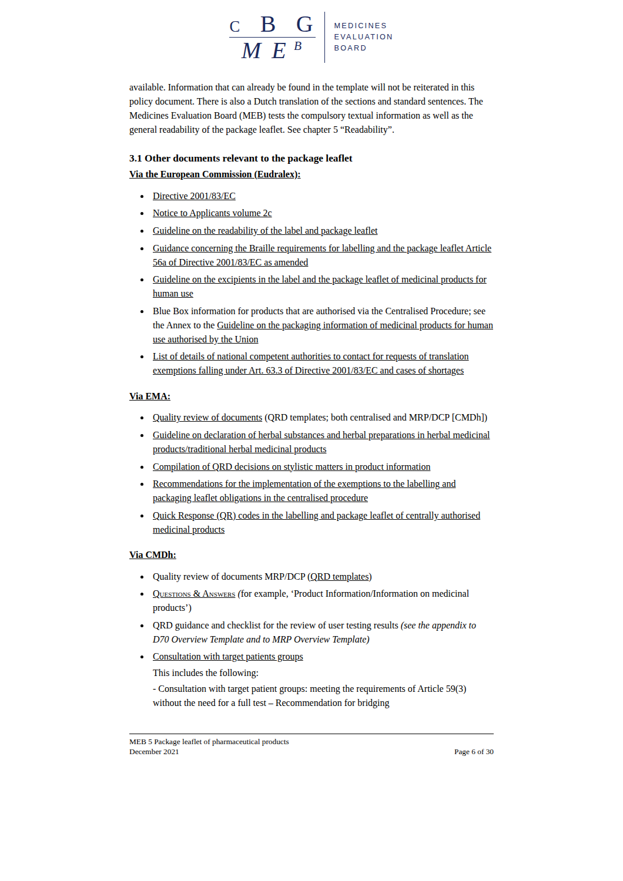| C B G M E B | MEDICINES EVALUATION BOARD |
available. Information that can already be found in the template will not be reiterated in this policy document. There is also a Dutch translation of the sections and standard sentences. The Medicines Evaluation Board (MEB) tests the compulsory textual information as well as the general readability of the package leaflet. See chapter 5 “Readability”.
3.1 Other documents relevant to the package leaflet
Via the European Commission (Eudralex):
Directive 2001/83/EC
Notice to Applicants volume 2c
Guideline on the readability of the label and package leaflet
Guidance concerning the Braille requirements for labelling and the package leaflet Article 56a of Directive 2001/83/EC as amended
Guideline on the excipients in the label and the package leaflet of medicinal products for human use
Blue Box information for products that are authorised via the Centralised Procedure; see the Annex to the Guideline on the packaging information of medicinal products for human use authorised by the Union
List of details of national competent authorities to contact for requests of translation exemptions falling under Art. 63.3 of Directive 2001/83/EC and cases of shortages
Via EMA:
Quality review of documents (QRD templates; both centralised and MRP/DCP [CMDh])
Guideline on declaration of herbal substances and herbal preparations in herbal medicinal products/traditional herbal medicinal products
Compilation of QRD decisions on stylistic matters in product information
Recommendations for the implementation of the exemptions to the labelling and packaging leaflet obligations in the centralised procedure
Quick Response (QR) codes in the labelling and package leaflet of centrally authorised medicinal products
Via CMDh:
Quality review of documents MRP/DCP (QRD templates)
Questions & Answers (for example, ‘Product Information/Information on medicinal products’)
QRD guidance and checklist for the review of user testing results (see the appendix to D70 Overview Template and to MRP Overview Template)
Consultation with target patients groups
This includes the following:
- Consultation with target patient groups: meeting the requirements of Article 59(3) without the need for a full test – Recommendation for bridging
MEB 5 Package leaflet of pharmaceutical products
December 2021
Page 6 of 30